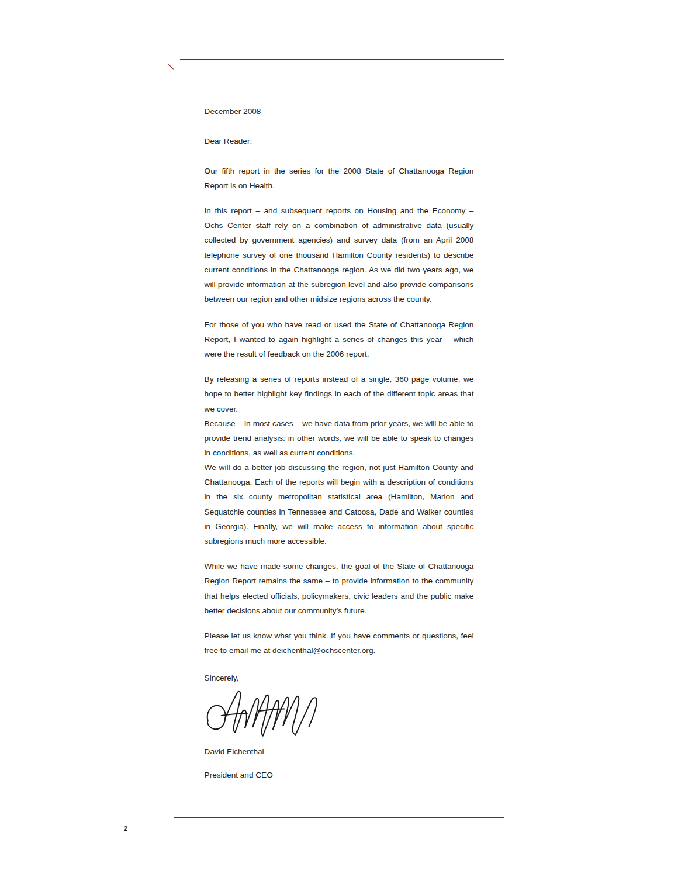December 2008
Dear Reader:
Our fifth report in the series for the 2008 State of Chattanooga Region Report is on Health.
In this report – and subsequent reports on Housing and the Economy – Ochs Center staff rely on a combination of administrative data (usually collected by government agencies) and survey data (from an April 2008 telephone survey of one thousand Hamilton County residents) to describe current conditions in the Chattanooga region. As we did two years ago, we will provide information at the subregion level and also provide comparisons between our region and other midsize regions across the county.
For those of you who have read or used the State of Chattanooga Region Report, I wanted to again highlight a series of changes this year – which were the result of feedback on the 2006 report.
By releasing a series of reports instead of a single, 360 page volume, we hope to better highlight key findings in each of the different topic areas that we cover.
Because – in most cases – we have data from prior years, we will be able to provide trend analysis: in other words, we will be able to speak to changes in conditions, as well as current conditions.
We will do a better job discussing the region, not just Hamilton County and Chattanooga. Each of the reports will begin with a description of conditions in the six county metropolitan statistical area (Hamilton, Marion and Sequatchie counties in Tennessee and Catoosa, Dade and Walker counties in Georgia). Finally, we will make access to information about specific subregions much more accessible.
While we have made some changes, the goal of the State of Chattanooga Region Report remains the same – to provide information to the community that helps elected officials, policymakers, civic leaders and the public make better decisions about our community’s future.
Please let us know what you think. If you have comments or questions, feel free to email me at deichenthal@ochscenter.org.
Sincerely,
David Eichenthal
President and CEO
2